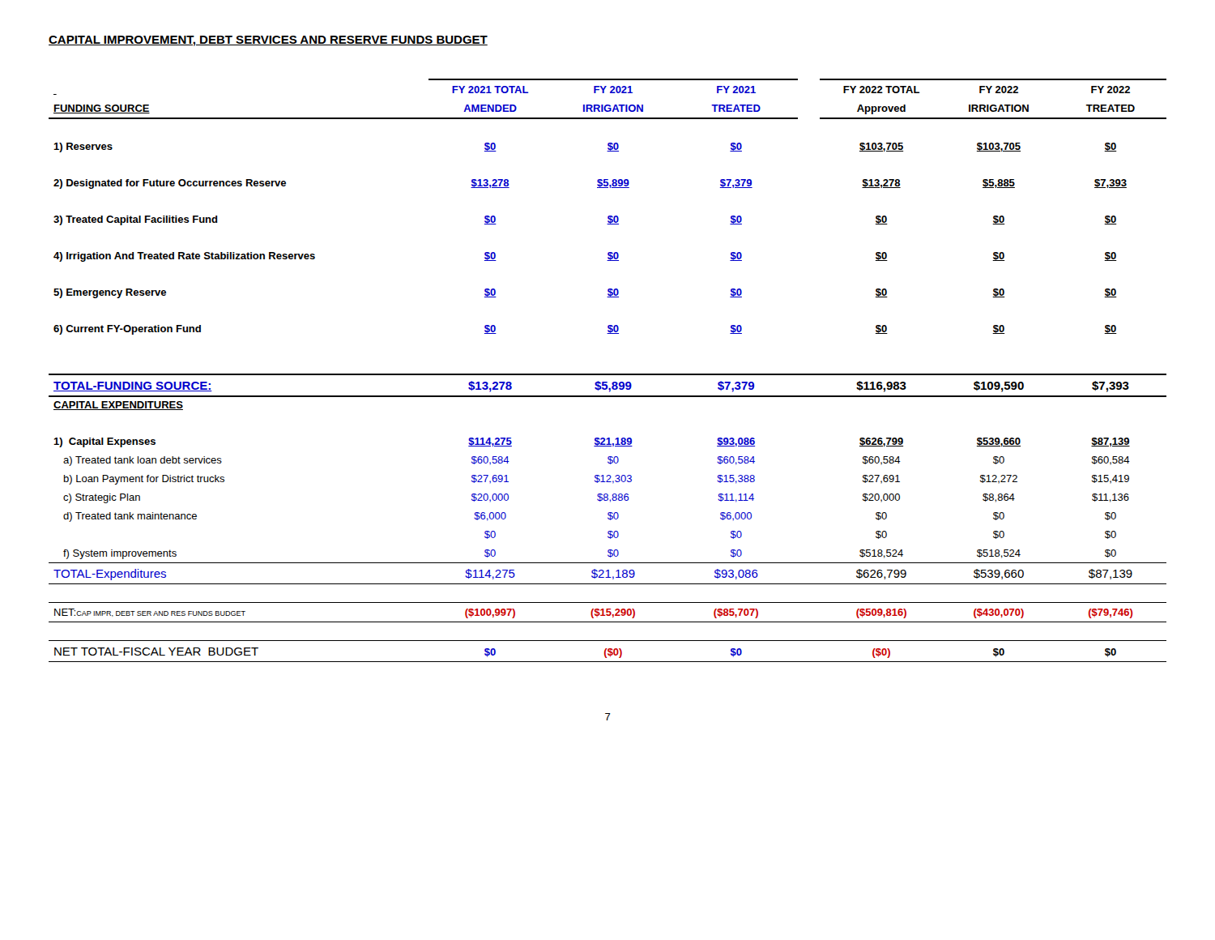CAPITAL IMPROVEMENT, DEBT SERVICES AND RESERVE FUNDS BUDGET
| | FY 2021 TOTAL | FY 2021 | FY 2021 | | FY 2022 TOTAL | FY 2022 | FY 2022 |
| FUNDING SOURCE | AMENDED | IRRIGATION | TREATED | | Approved | IRRIGATION | TREATED |
| 1) Reserves | $0 | $0 | $0 | | $103,705 | $103,705 | $0 |
| 2) Designated for Future Occurrences Reserve | $13,278 | $5,899 | $7,379 | | $13,278 | $5,885 | $7,393 |
| 3) Treated Capital Facilities Fund | $0 | $0 | $0 | | $0 | $0 | $0 |
| 4) Irrigation And Treated Rate Stabilization Reserves | $0 | $0 | $0 | | $0 | $0 | $0 |
| 5) Emergency Reserve | $0 | $0 | $0 | | $0 | $0 | $0 |
| 6) Current FY-Operation Fund | $0 | $0 | $0 | | $0 | $0 | $0 |
| TOTAL-FUNDING SOURCE: | $13,278 | $5,899 | $7,379 | | $116,983 | $109,590 | $7,393 |
| CAPITAL EXPENDITURES |
| 1) Capital Expenses | $114,275 | $21,189 | $93,086 | | $626,799 | $539,660 | $87,139 |
| a) Treated tank loan debt services | $60,584 | $0 | $60,584 | | $60,584 | $0 | $60,584 |
| b) Loan Payment for District trucks | $27,691 | $12,303 | $15,388 | | $27,691 | $12,272 | $15,419 |
| c) Strategic Plan | $20,000 | $8,886 | $11,114 | | $20,000 | $8,864 | $11,136 |
| d) Treated tank maintenance | $6,000 | $0 | $6,000 | | $0 | $0 | $0 |
| | $0 | $0 | $0 | | $0 | $0 | $0 |
| f) System improvements | $0 | $0 | $0 | | $518,524 | $518,524 | $0 |
| TOTAL-Expenditures | $114,275 | $21,189 | $93,086 | | $626,799 | $539,660 | $87,139 |
| NET: CAP IMPR, DEBT SER AND RES FUNDS BUDGET | ($100,997) | ($15,290) | ($85,707) | | ($509,816) | ($430,070) | ($79,746) |
| NET TOTAL-FISCAL YEAR BUDGET | $0 | ($0) | $0 | | ($0) | $0 | $0 |
7